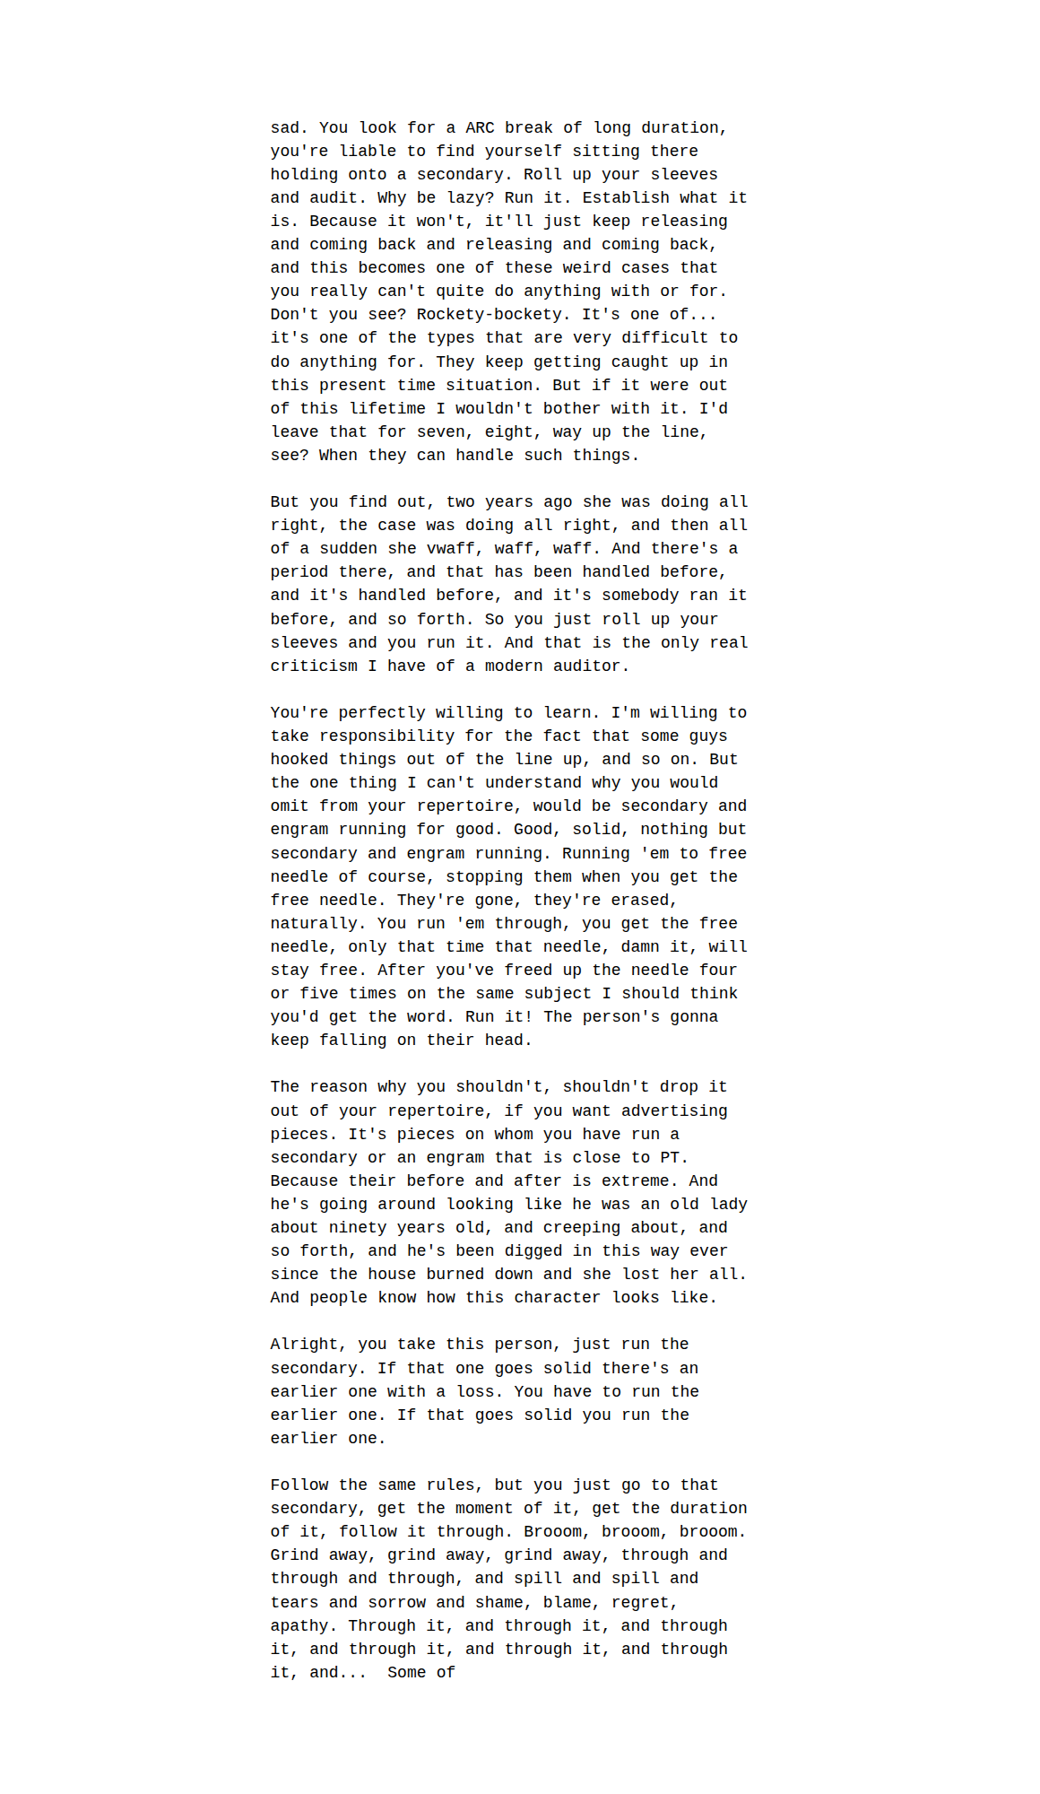sad. You look for a ARC break of long duration, you're liable to find yourself sitting there holding onto a secondary. Roll up your sleeves and audit. Why be lazy? Run it. Establish what it is. Because it won't, it'll just keep releasing and coming back and releasing and coming back, and this becomes one of these weird cases that you really can't quite do anything with or for. Don't you see? Rockety-bockety. It's one of... it's one of the types that are very difficult to do anything for. They keep getting caught up in this present time situation. But if it were out of this lifetime I wouldn't bother with it. I'd leave that for seven, eight, way up the line, see? When they can handle such things.
But you find out, two years ago she was doing all right, the case was doing all right, and then all of a sudden she vwaff, waff, waff. And there's a period there, and that has been handled before, and it's handled before, and it's somebody ran it before, and so forth. So you just roll up your sleeves and you run it. And that is the only real criticism I have of a modern auditor.
You're perfectly willing to learn. I'm willing to take responsibility for the fact that some guys hooked things out of the line up, and so on. But the one thing I can't understand why you would omit from your repertoire, would be secondary and engram running for good. Good, solid, nothing but secondary and engram running. Running 'em to free needle of course, stopping them when you get the free needle. They're gone, they're erased, naturally. You run 'em through, you get the free needle, only that time that needle, damn it, will stay free. After you've freed up the needle four or five times on the same subject I should think you'd get the word. Run it! The person's gonna keep falling on their head.
The reason why you shouldn't, shouldn't drop it out of your repertoire, if you want advertising pieces. It's pieces on whom you have run a secondary or an engram that is close to PT. Because their before and after is extreme. And he's going around looking like he was an old lady about ninety years old, and creeping about, and so forth, and he's been digged in this way ever since the house burned down and she lost her all. And people know how this character looks like.
Alright, you take this person, just run the secondary. If that one goes solid there's an earlier one with a loss. You have to run the earlier one. If that goes solid you run the earlier one.
Follow the same rules, but you just go to that secondary, get the moment of it, get the duration of it, follow it through. Brooom, brooom, brooom. Grind away, grind away, grind away, through and through and through, and spill and spill and tears and sorrow and shame, blame, regret, apathy. Through it, and through it, and through it, and through it, and through it, and through it, and... Some of